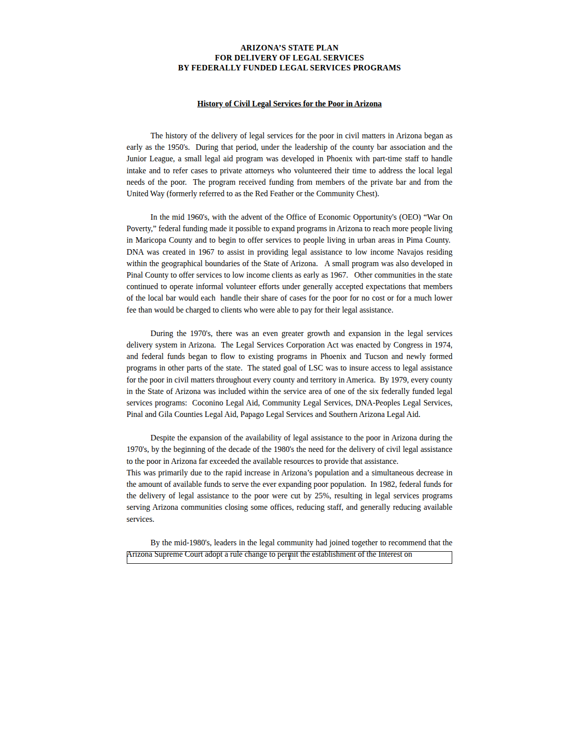ARIZONA’S STATE PLAN
FOR DELIVERY OF LEGAL SERVICES
BY FEDERALLY FUNDED LEGAL SERVICES PROGRAMS
History of Civil Legal Services for the Poor in Arizona
The history of the delivery of legal services for the poor in civil matters in Arizona began as early as the 1950's. During that period, under the leadership of the county bar association and the Junior League, a small legal aid program was developed in Phoenix with part-time staff to handle intake and to refer cases to private attorneys who volunteered their time to address the local legal needs of the poor. The program received funding from members of the private bar and from the United Way (formerly referred to as the Red Feather or the Community Chest).
In the mid 1960's, with the advent of the Office of Economic Opportunity's (OEO) “War On Poverty,” federal funding made it possible to expand programs in Arizona to reach more people living in Maricopa County and to begin to offer services to people living in urban areas in Pima County. DNA was created in 1967 to assist in providing legal assistance to low income Navajos residing within the geographical boundaries of the State of Arizona. A small program was also developed in Pinal County to offer services to low income clients as early as 1967. Other communities in the state continued to operate informal volunteer efforts under generally accepted expectations that members of the local bar would each handle their share of cases for the poor for no cost or for a much lower fee than would be charged to clients who were able to pay for their legal assistance.
During the 1970's, there was an even greater growth and expansion in the legal services delivery system in Arizona. The Legal Services Corporation Act was enacted by Congress in 1974, and federal funds began to flow to existing programs in Phoenix and Tucson and newly formed programs in other parts of the state. The stated goal of LSC was to insure access to legal assistance for the poor in civil matters throughout every county and territory in America. By 1979, every county in the State of Arizona was included within the service area of one of the six federally funded legal services programs: Coconino Legal Aid, Community Legal Services, DNA-Peoples Legal Services, Pinal and Gila Counties Legal Aid, Papago Legal Services and Southern Arizona Legal Aid.
Despite the expansion of the availability of legal assistance to the poor in Arizona during the 1970's, by the beginning of the decade of the 1980's the need for the delivery of civil legal assistance to the poor in Arizona far exceeded the available resources to provide that assistance.
This was primarily due to the rapid increase in Arizona’s population and a simultaneous decrease in the amount of available funds to serve the ever expanding poor population. In 1982, federal funds for the delivery of legal assistance to the poor were cut by 25%, resulting in legal services programs serving Arizona communities closing some offices, reducing staff, and generally reducing available services.
By the mid-1980's, leaders in the legal community had joined together to recommend that the Arizona Supreme Court adopt a rule change to permit the establishment of the Interest on
1